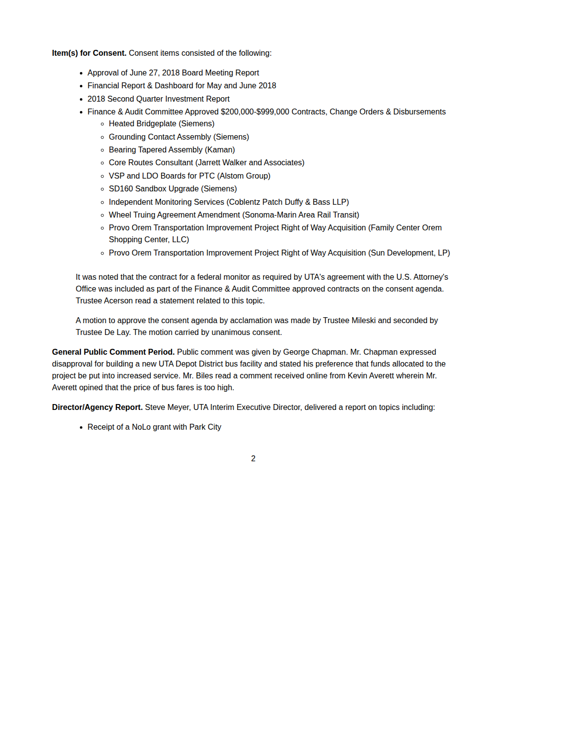Item(s) for Consent. Consent items consisted of the following:
Approval of June 27, 2018 Board Meeting Report
Financial Report & Dashboard for May and June 2018
2018 Second Quarter Investment Report
Finance & Audit Committee Approved $200,000-$999,000 Contracts, Change Orders & Disbursements
Heated Bridgeplate (Siemens)
Grounding Contact Assembly (Siemens)
Bearing Tapered Assembly (Kaman)
Core Routes Consultant (Jarrett Walker and Associates)
VSP and LDO Boards for PTC (Alstom Group)
SD160 Sandbox Upgrade (Siemens)
Independent Monitoring Services (Coblentz Patch Duffy & Bass LLP)
Wheel Truing Agreement Amendment (Sonoma-Marin Area Rail Transit)
Provo Orem Transportation Improvement Project Right of Way Acquisition (Family Center Orem Shopping Center, LLC)
Provo Orem Transportation Improvement Project Right of Way Acquisition (Sun Development, LP)
It was noted that the contract for a federal monitor as required by UTA's agreement with the U.S. Attorney's Office was included as part of the Finance & Audit Committee approved contracts on the consent agenda. Trustee Acerson read a statement related to this topic.
A motion to approve the consent agenda by acclamation was made by Trustee Mileski and seconded by Trustee De Lay. The motion carried by unanimous consent.
General Public Comment Period. Public comment was given by George Chapman. Mr. Chapman expressed disapproval for building a new UTA Depot District bus facility and stated his preference that funds allocated to the project be put into increased service. Mr. Biles read a comment received online from Kevin Averett wherein Mr. Averett opined that the price of bus fares is too high.
Director/Agency Report. Steve Meyer, UTA Interim Executive Director, delivered a report on topics including:
Receipt of a NoLo grant with Park City
2